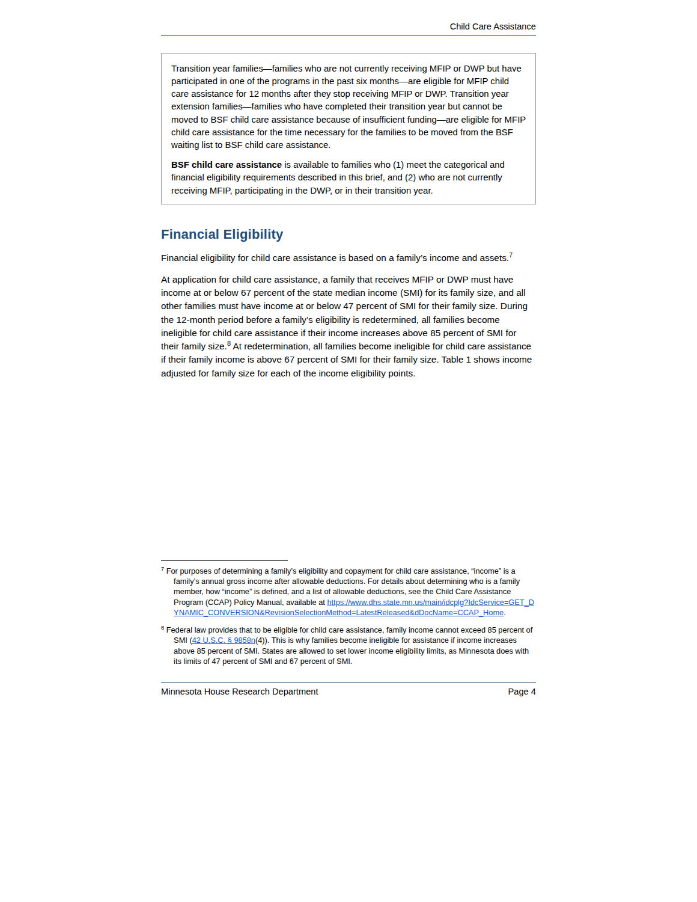Child Care Assistance
Transition year families—families who are not currently receiving MFIP or DWP but have participated in one of the programs in the past six months—are eligible for MFIP child care assistance for 12 months after they stop receiving MFIP or DWP. Transition year extension families—families who have completed their transition year but cannot be moved to BSF child care assistance because of insufficient funding—are eligible for MFIP child care assistance for the time necessary for the families to be moved from the BSF waiting list to BSF child care assistance.
BSF child care assistance is available to families who (1) meet the categorical and financial eligibility requirements described in this brief, and (2) who are not currently receiving MFIP, participating in the DWP, or in their transition year.
Financial Eligibility
Financial eligibility for child care assistance is based on a family’s income and assets.7
At application for child care assistance, a family that receives MFIP or DWP must have income at or below 67 percent of the state median income (SMI) for its family size, and all other families must have income at or below 47 percent of SMI for their family size. During the 12-month period before a family’s eligibility is redetermined, all families become ineligible for child care assistance if their income increases above 85 percent of SMI for their family size.8 At redetermination, all families become ineligible for child care assistance if their family income is above 67 percent of SMI for their family size. Table 1 shows income adjusted for family size for each of the income eligibility points.
7 For purposes of determining a family’s eligibility and copayment for child care assistance, “income” is a family’s annual gross income after allowable deductions. For details about determining who is a family member, how “income” is defined, and a list of allowable deductions, see the Child Care Assistance Program (CCAP) Policy Manual, available at https://www.dhs.state.mn.us/main/idcplg?IdcService=GET_DYNAMIC_CONVERSION&RevisionSelectionMethod=LatestReleased&dDocName=CCAP_Home.
8 Federal law provides that to be eligible for child care assistance, family income cannot exceed 85 percent of SMI (42 U.S.C. § 9858n(4)). This is why families become ineligible for assistance if income increases above 85 percent of SMI. States are allowed to set lower income eligibility limits, as Minnesota does with its limits of 47 percent of SMI and 67 percent of SMI.
Minnesota House Research Department
Page 4